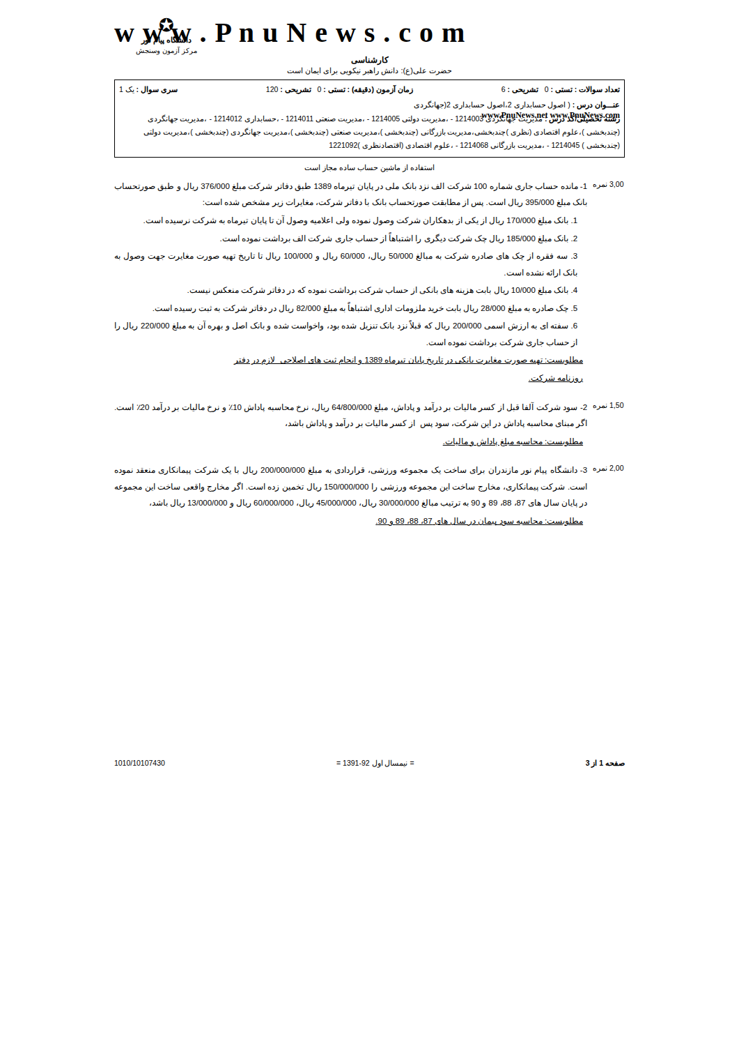w w w . P n u N e w s . c o m
✪
دانشگاه پیام نور
مرکز آزمون وسنجش
کارشناسی
حضرت علی(ع): دانش راهبر نیکویی برای ایمان است
تعداد سوالات : تستی : 0 تشریحی : 6
زمان آزمون (دقیقه) : تستی : 0 تشریحی : 120
سری سوال : یک 1
عنـــوان درس : ( اصول حسابداری 2،اصول حسابداری 2(جهانگردی
www.PnuNews.com
www.PnuNews.net
رشته تحصیلی/کد درس : مدیریت جهانگردی 1214003 - ،مدیریت دولتی 1214005 - ،مدیریت صنعتی 1214011 - ،حسابداری 1214012 - ،مدیریت جهانگردی (چندبخشی )،علوم اقتصادی (نظری )چندبخشی،مدیریت بازرگانی (چندبخشی )،مدیریت صنعتی (چندبخشی )،مدیریت جهانگردی (چندبخشی )،مدیریت دولتی (چندبخشی ) 1214045 - ،مدیریت بازرگانی 1214068 - ،علوم اقتصادی (اقتصادنظری )1221092
استفاده از ماشین حساب ساده مجاز است
3,00 نمره
1- مانده حساب جاری شماره 100 شرکت الف نزد بانک ملی در پایان تیرماه 1389 طبق دفاتر شرکت مبلغ 376/000 ریال و طبق صورتحساب بانک مبلغ 395/000 ریال است. پس از مطابقت صورتحساب بانک با دفاتر شرکت، مغایرات زیر مشخص شده است:
1. بانک مبلغ 170/000 ریال از یکی از بدهکاران شرکت وصول نموده ولی اعلامیه وصول آن تا پایان تیرماه به شرکت نرسیده است.
2. بانک مبلغ 185/000 ریال چک شرکت دیگری را اشتباهاً از حساب جاری شرکت الف برداشت نموده است.
3. سه فقره از چک های صادره شرکت به مبالغ 50/000 ریال، 60/000 ریال و 100/000 ریال تا تاریخ تهیه صورت مغایرت جهت وصول به بانک ارائه نشده است.
4. بانک مبلغ 10/000 ریال بابت هزینه های بانکی از حساب شرکت برداشت نموده که در دفاتر شرکت منعکس نیست.
5. چک صادره به مبلغ 28/000 ریال بابت خرید ملزومات اداری اشتباهاً به مبلغ 82/000 ریال در دفاتر شرکت به ثبت رسیده است.
6. سفته ای به ارزش اسمی 200/000 ریال که قبلاً نزد بانک تنزیل شده بود، واخواست شده و بانک اصل و بهره آن به مبلغ 220/000 ریال را از حساب جاری شرکت برداشت نموده است.
مطلوبست: تهیه صورت مغایرت بانکی در تاریخ پایان تیرماه 1389 و انجام ثبت های اصلاحی لازم در دفتر
روزنامه شرکت.
1,50 نمره
2- سود شرکت آلفا قبل از کسر مالیات بر درآمد و پاداش، مبلغ 64/800/000 ریال، نرخ محاسبه پاداش 10٪ و نرخ مالیات بر درآمد 20٪ است. اگر مبنای محاسبه پاداش در این شرکت، سود پس از کسر مالیات بر درآمد و پاداش باشد،
مطلوبست: محاسبه مبلغ پاداش و مالیات.
2,00 نمره
3- دانشگاه پیام نور مازندران برای ساخت یک مجموعه ورزشی، قراردادی به مبلغ 200/000/000 ریال با یک شرکت پیمانکاری منعقد نموده است. شرکت پیمانکاری، مخارج ساخت این مجموعه ورزشی را 150/000/000 ریال تخمین زده است. اگر مخارج واقعی ساخت این مجموعه در پایان سال های 87، 88، 89 و 90 به ترتیب مبالغ 30/000/000 ریال، 45/000/000 ریال، 60/000/000 ریال و 13/000/000 ریال باشد،
مطلوبست: محاسبه سود پیمان در سال های 87، 88، 89 و 90.
صفحه 1 از 3
= نیمسال اول 92-1391 =
1010/10107430